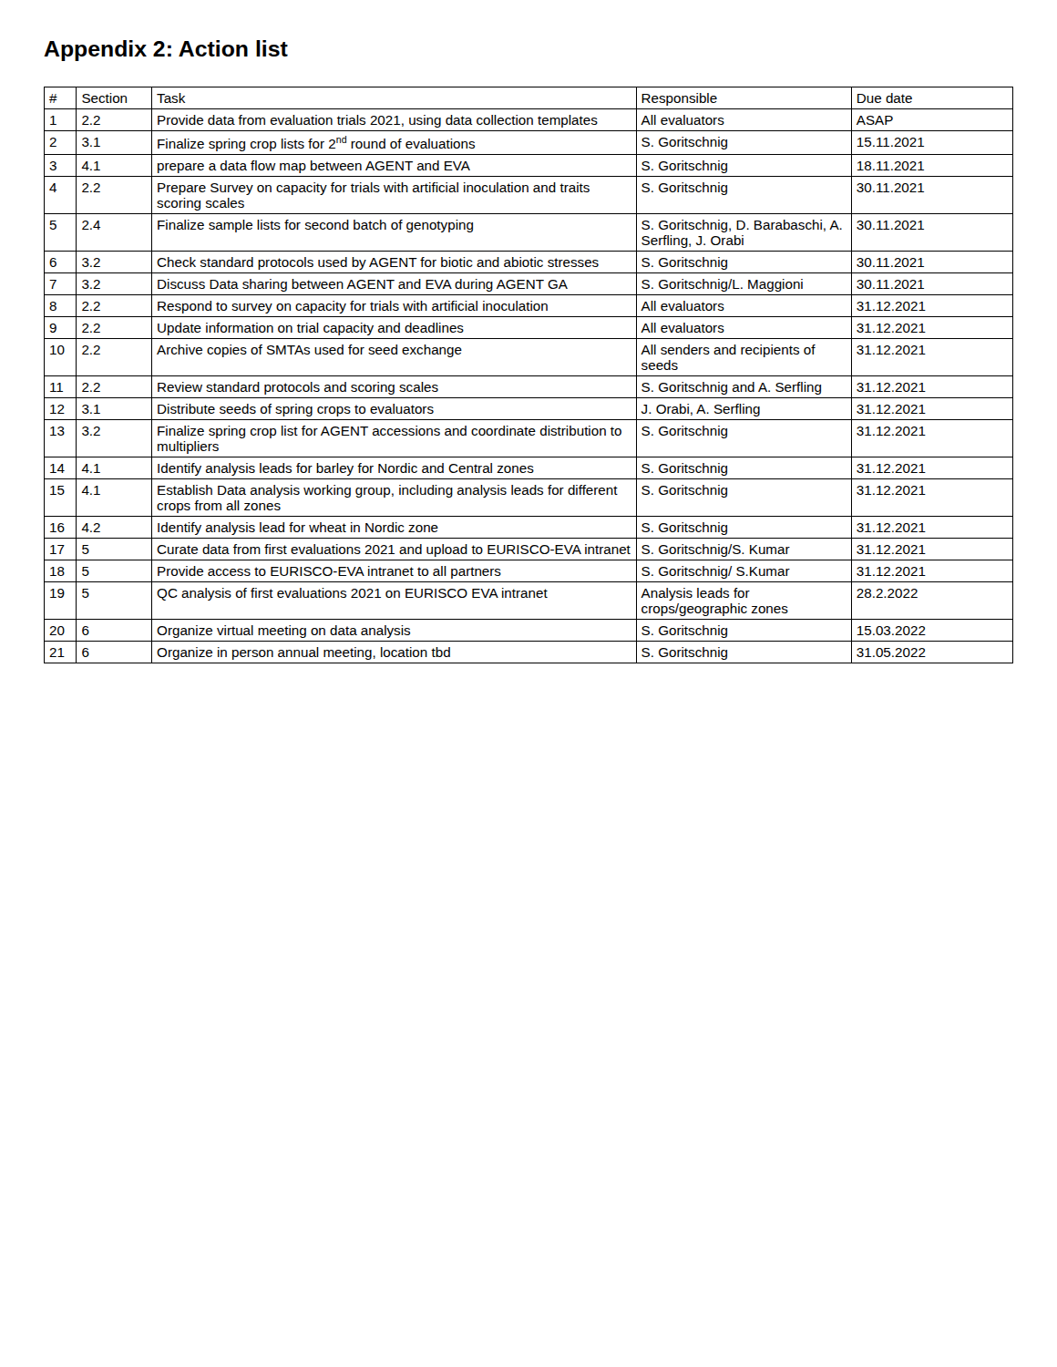Appendix 2: Action list
| # | Section | Task | Responsible | Due date |
| --- | --- | --- | --- | --- |
| 1 | 2.2 | Provide data from evaluation trials 2021, using data collection templates | All evaluators | ASAP |
| 2 | 3.1 | Finalize spring crop lists for 2 nd round of evaluations | S. Goritschnig | 15.11.2021 |
| 3 | 4.1 | prepare a data flow map between AGENT and EVA | S. Goritschnig | 18.11.2021 |
| 4 | 2.2 | Prepare Survey on capacity for trials with artificial inoculation and traits scoring scales | S. Goritschnig | 30.11.2021 |
| 5 | 2.4 | Finalize sample lists for second batch of genotyping | S. Goritschnig, D. Barabaschi, A. Serfling, J. Orabi | 30.11.2021 |
| 6 | 3.2 | Check standard protocols used by AGENT for biotic and abiotic stresses | S. Goritschnig | 30.11.2021 |
| 7 | 3.2 | Discuss Data sharing between AGENT and EVA during AGENT GA | S. Goritschnig/L. Maggioni | 30.11.2021 |
| 8 | 2.2 | Respond to survey on capacity for trials with artificial inoculation | All evaluators | 31.12.2021 |
| 9 | 2.2 | Update information on trial capacity and deadlines | All evaluators | 31.12.2021 |
| 10 | 2.2 | Archive copies of SMTAs used for seed exchange | All senders and recipients of seeds | 31.12.2021 |
| 11 | 2.2 | Review standard protocols and scoring scales | S. Goritschnig and A. Serfling | 31.12.2021 |
| 12 | 3.1 | Distribute seeds of spring crops to evaluators | J. Orabi, A. Serfling | 31.12.2021 |
| 13 | 3.2 | Finalize spring crop list for AGENT accessions and coordinate distribution to multipliers | S. Goritschnig | 31.12.2021 |
| 14 | 4.1 | Identify analysis leads for barley for Nordic and Central zones | S. Goritschnig | 31.12.2021 |
| 15 | 4.1 | Establish Data analysis working group, including analysis leads for different crops from all zones | S. Goritschnig | 31.12.2021 |
| 16 | 4.2 | Identify analysis lead for wheat in Nordic zone | S. Goritschnig | 31.12.2021 |
| 17 | 5 | Curate data from first evaluations 2021 and upload to EURISCO-EVA intranet | S. Goritschnig/S. Kumar | 31.12.2021 |
| 18 | 5 | Provide access to EURISCO-EVA intranet to all partners | S. Goritschnig/ S.Kumar | 31.12.2021 |
| 19 | 5 | QC analysis of first evaluations 2021 on EURISCO EVA intranet | Analysis leads for crops/geographic zones | 28.2.2022 |
| 20 | 6 | Organize virtual meeting on data analysis | S. Goritschnig | 15.03.2022 |
| 21 | 6 | Organize in person annual meeting, location tbd | S. Goritschnig | 31.05.2022 |